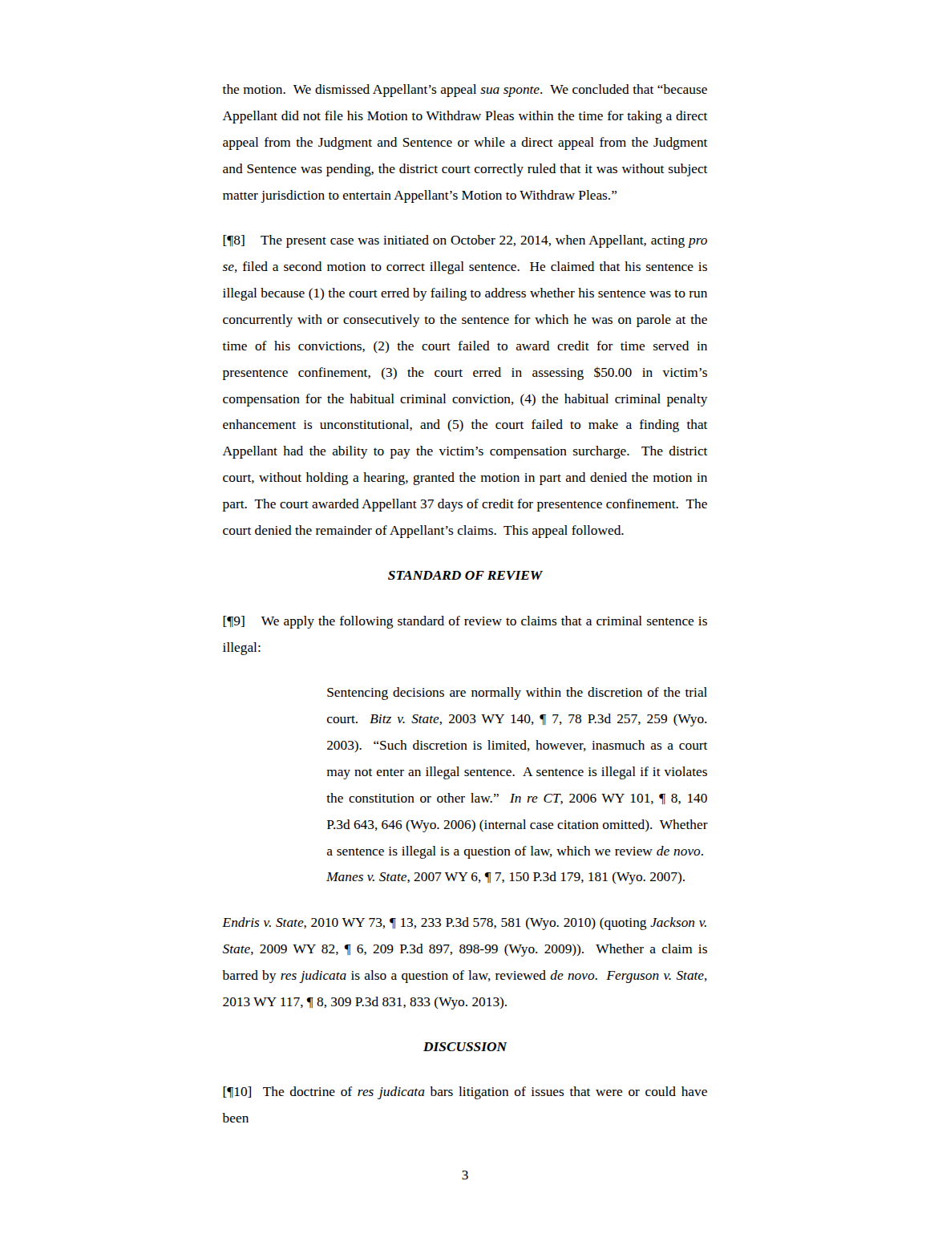the motion. We dismissed Appellant’s appeal sua sponte. We concluded that “because Appellant did not file his Motion to Withdraw Pleas within the time for taking a direct appeal from the Judgment and Sentence or while a direct appeal from the Judgment and Sentence was pending, the district court correctly ruled that it was without subject matter jurisdiction to entertain Appellant’s Motion to Withdraw Pleas.”
[¶8] The present case was initiated on October 22, 2014, when Appellant, acting pro se, filed a second motion to correct illegal sentence. He claimed that his sentence is illegal because (1) the court erred by failing to address whether his sentence was to run concurrently with or consecutively to the sentence for which he was on parole at the time of his convictions, (2) the court failed to award credit for time served in presentence confinement, (3) the court erred in assessing $50.00 in victim’s compensation for the habitual criminal conviction, (4) the habitual criminal penalty enhancement is unconstitutional, and (5) the court failed to make a finding that Appellant had the ability to pay the victim’s compensation surcharge. The district court, without holding a hearing, granted the motion in part and denied the motion in part. The court awarded Appellant 37 days of credit for presentence confinement. The court denied the remainder of Appellant’s claims. This appeal followed.
STANDARD OF REVIEW
[¶9] We apply the following standard of review to claims that a criminal sentence is illegal:
Sentencing decisions are normally within the discretion of the trial court. Bitz v. State, 2003 WY 140, ¶ 7, 78 P.3d 257, 259 (Wyo. 2003). “Such discretion is limited, however, inasmuch as a court may not enter an illegal sentence. A sentence is illegal if it violates the constitution or other law.” In re CT, 2006 WY 101, ¶ 8, 140 P.3d 643, 646 (Wyo. 2006) (internal case citation omitted). Whether a sentence is illegal is a question of law, which we review de novo. Manes v. State, 2007 WY 6, ¶ 7, 150 P.3d 179, 181 (Wyo. 2007).
Endris v. State, 2010 WY 73, ¶ 13, 233 P.3d 578, 581 (Wyo. 2010) (quoting Jackson v. State, 2009 WY 82, ¶ 6, 209 P.3d 897, 898-99 (Wyo. 2009)). Whether a claim is barred by res judicata is also a question of law, reviewed de novo. Ferguson v. State, 2013 WY 117, ¶ 8, 309 P.3d 831, 833 (Wyo. 2013).
DISCUSSION
[¶10] The doctrine of res judicata bars litigation of issues that were or could have been
3